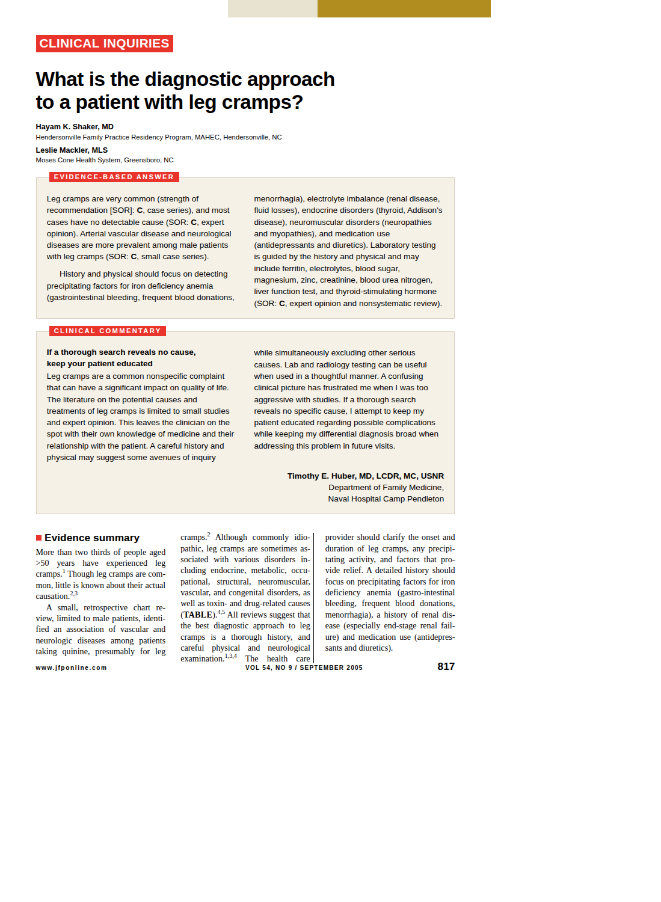CLINICAL INQUIRIES
What is the diagnostic approach
to a patient with leg cramps?
Hayam K. Shaker, MD
Hendersonville Family Practice Residency Program, MAHEC, Hendersonville, NC
Leslie Mackler, MLS
Moses Cone Health System, Greensboro, NC
EVIDENCE-BASED ANSWER
Leg cramps are very common (strength of recommendation [SOR]: C, case series), and most cases have no detectable cause (SOR: C, expert opinion). Arterial vascular disease and neurological diseases are more prevalent among male patients with leg cramps (SOR: C, small case series).
History and physical should focus on detecting precipitating factors for iron deficiency anemia (gastrointestinal bleeding, frequent blood donations, menorrhagia), electrolyte imbalance (renal disease, fluid losses), endocrine disorders (thyroid, Addison's disease), neuromuscular disorders (neuropathies and myopathies), and medication use (antidepressants and diuretics). Laboratory testing is guided by the history and physical and may include ferritin, electrolytes, blood sugar, magnesium, zinc, creatinine, blood urea nitrogen, liver function test, and thyroid-stimulating hormone (SOR: C, expert opinion and nonsystematic review).
CLINICAL COMMENTARY
If a thorough search reveals no cause,
keep your patient educated
Leg cramps are a common nonspecific complaint that can have a significant impact on quality of life. The literature on the potential causes and treatments of leg cramps is limited to small studies and expert opinion. This leaves the clinician on the spot with their own knowledge of medicine and their relationship with the patient. A careful history and physical may suggest some avenues of inquiry while simultaneously excluding other serious causes. Lab and radiology testing can be useful when used in a thoughtful manner. A confusing clinical picture has frustrated me when I was too aggressive with studies. If a thorough search reveals no specific cause, I attempt to keep my patient educated regarding possible complications while keeping my differential diagnosis broad when addressing this problem in future visits.
Timothy E. Huber, MD, LCDR, MC, USNR
Department of Family Medicine,
Naval Hospital Camp Pendleton
Evidence summary
More than two thirds of people aged >50 years have experienced leg cramps.1 Though leg cramps are common, little is known about their actual causation.2,3
A small, retrospective chart review, limited to male patients, identified an association of vascular and neurologic diseases among patients taking quinine, presumably for leg cramps.2 Although commonly idiopathic, leg cramps are sometimes associated with various disorders including endocrine, metabolic, occupational, structural, neuromuscular, vascular, and congenital disorders, as well as toxin- and drug-related causes (TABLE).4,5 All reviews suggest that the best diagnostic approach to leg cramps is a thorough history, and careful physical and neurological examination.1,3,4 The health care provider should clarify the onset and duration of leg cramps, any precipitating activity, and factors that provide relief. A detailed history should focus on precipitating factors for iron deficiency anemia (gastro-intestinal bleeding, frequent blood donations, menorrhagia), a history of renal disease (especially end-stage renal failure) and medication use (antidepressants and diuretics).
www.jfponline.com
VOL 54, NO 9 / SEPTEMBER 2005
817